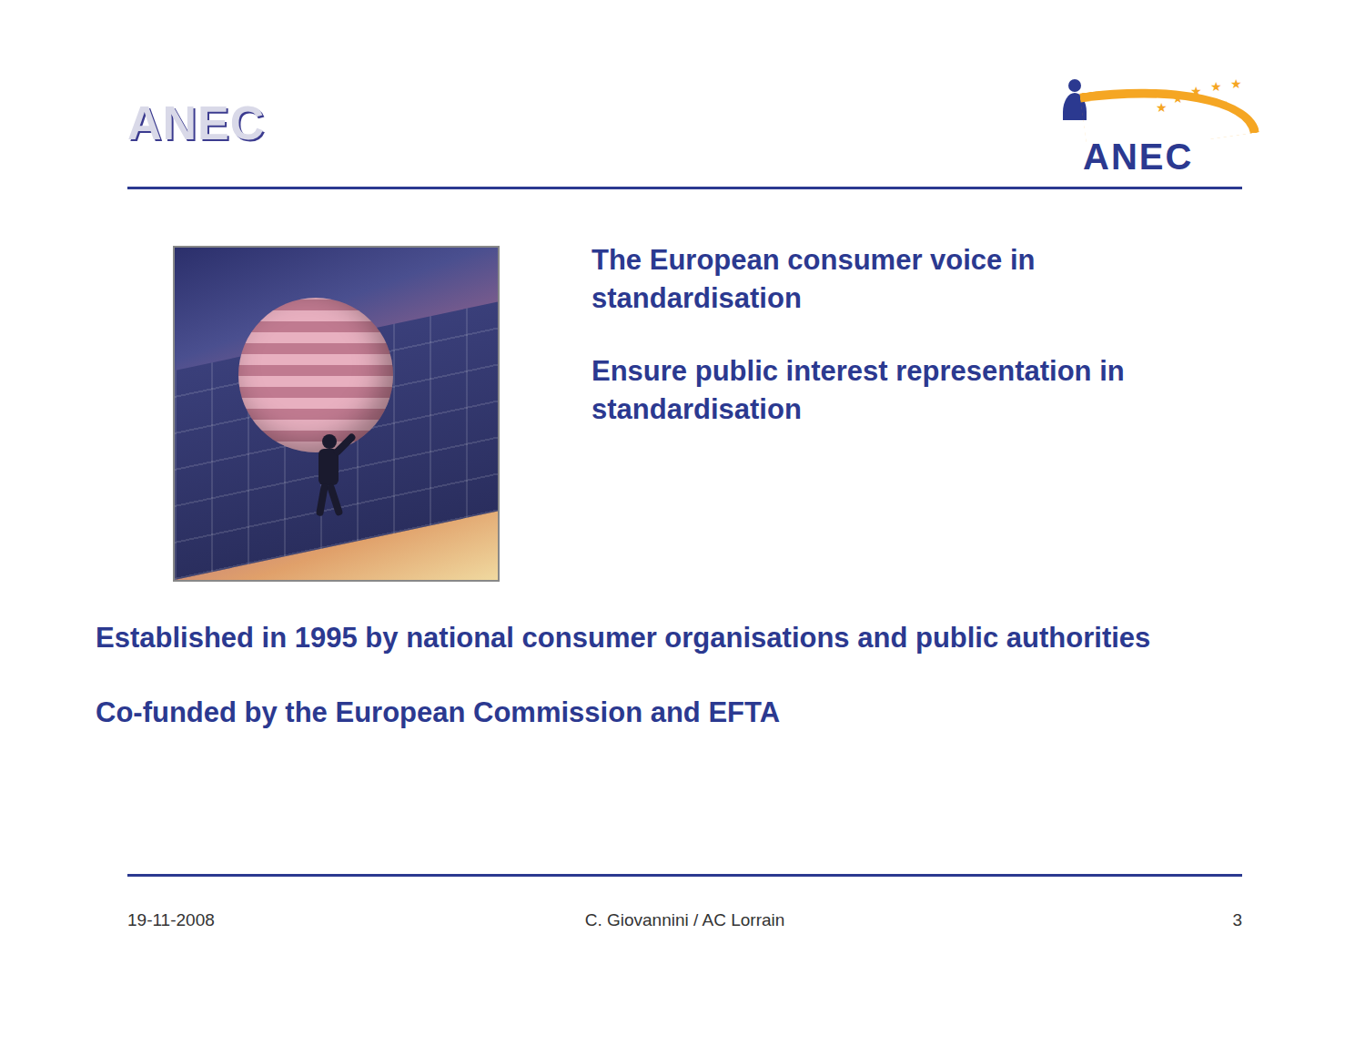ANEC
★★★★★
ANEC
The European consumer voice in standardisation
Ensure public interest representation in standardisation
Established in 1995 by national consumer organisations and public authorities
Co-funded by the European Commission and EFTA
19-11-2008 C. Giovannini / AC Lorrain 3